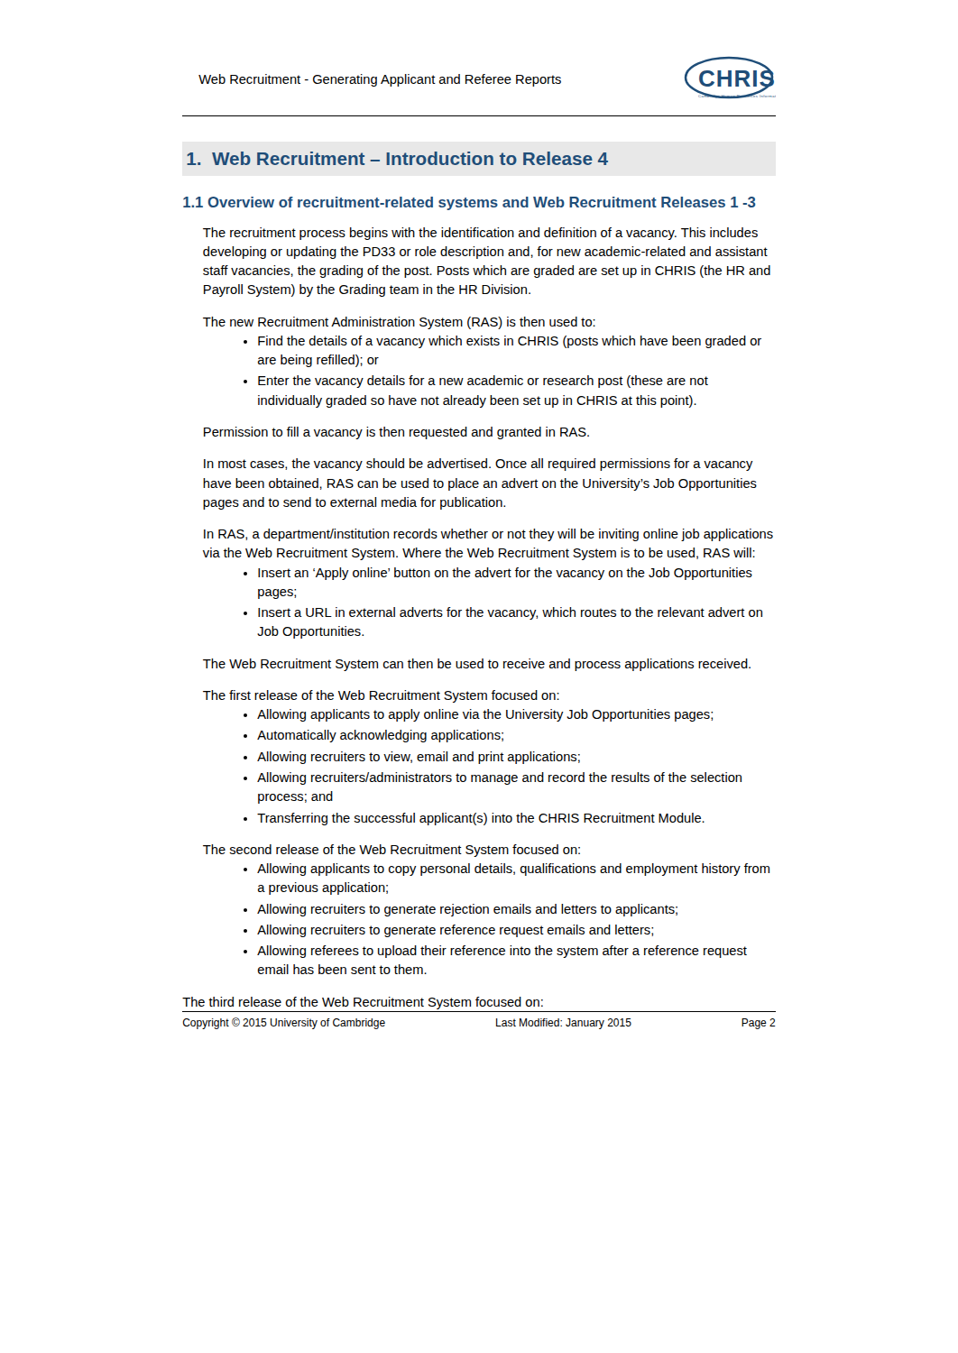Web Recruitment - Generating Applicant and Referee Reports
CHRIS Cambridge Human Resources Information System
1. Web Recruitment – Introduction to Release 4
1.1 Overview of recruitment-related systems and Web Recruitment Releases 1 -3
The recruitment process begins with the identification and definition of a vacancy. This includes developing or updating the PD33 or role description and, for new academic-related and assistant staff vacancies, the grading of the post. Posts which are graded are set up in CHRIS (the HR and Payroll System) by the Grading team in the HR Division.
The new Recruitment Administration System (RAS) is then used to:
Find the details of a vacancy which exists in CHRIS (posts which have been graded or are being refilled); or
Enter the vacancy details for a new academic or research post (these are not individually graded so have not already been set up in CHRIS at this point).
Permission to fill a vacancy is then requested and granted in RAS.
In most cases, the vacancy should be advertised. Once all required permissions for a vacancy have been obtained, RAS can be used to place an advert on the University’s Job Opportunities pages and to send to external media for publication.
In RAS, a department/institution records whether or not they will be inviting online job applications via the Web Recruitment System. Where the Web Recruitment System is to be used, RAS will:
Insert an ‘Apply online’ button on the advert for the vacancy on the Job Opportunities pages;
Insert a URL in external adverts for the vacancy, which routes to the relevant advert on Job Opportunities.
The Web Recruitment System can then be used to receive and process applications received.
The first release of the Web Recruitment System focused on:
Allowing applicants to apply online via the University Job Opportunities pages;
Automatically acknowledging applications;
Allowing recruiters to view, email and print applications;
Allowing recruiters/administrators to manage and record the results of the selection process; and
Transferring the successful applicant(s) into the CHRIS Recruitment Module.
The second release of the Web Recruitment System focused on:
Allowing applicants to copy personal details, qualifications and employment history from a previous application;
Allowing recruiters to generate rejection emails and letters to applicants;
Allowing recruiters to generate reference request emails and letters;
Allowing referees to upload their reference into the system after a reference request email has been sent to them.
The third release of the Web Recruitment System focused on:
Copyright © 2015 University of Cambridge Last Modified: January 2015 Page 2